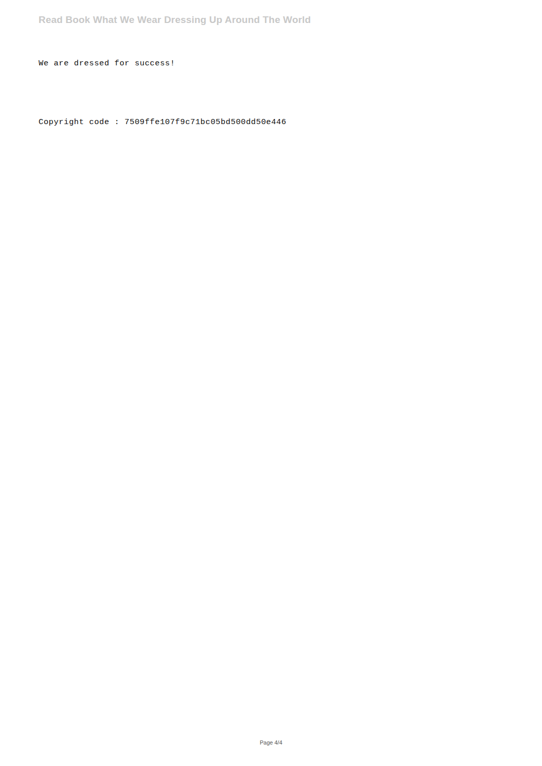Read Book What We Wear Dressing Up Around The World
We are dressed for success!
Copyright code : 7509ffe107f9c71bc05bd500dd50e446
Page 4/4